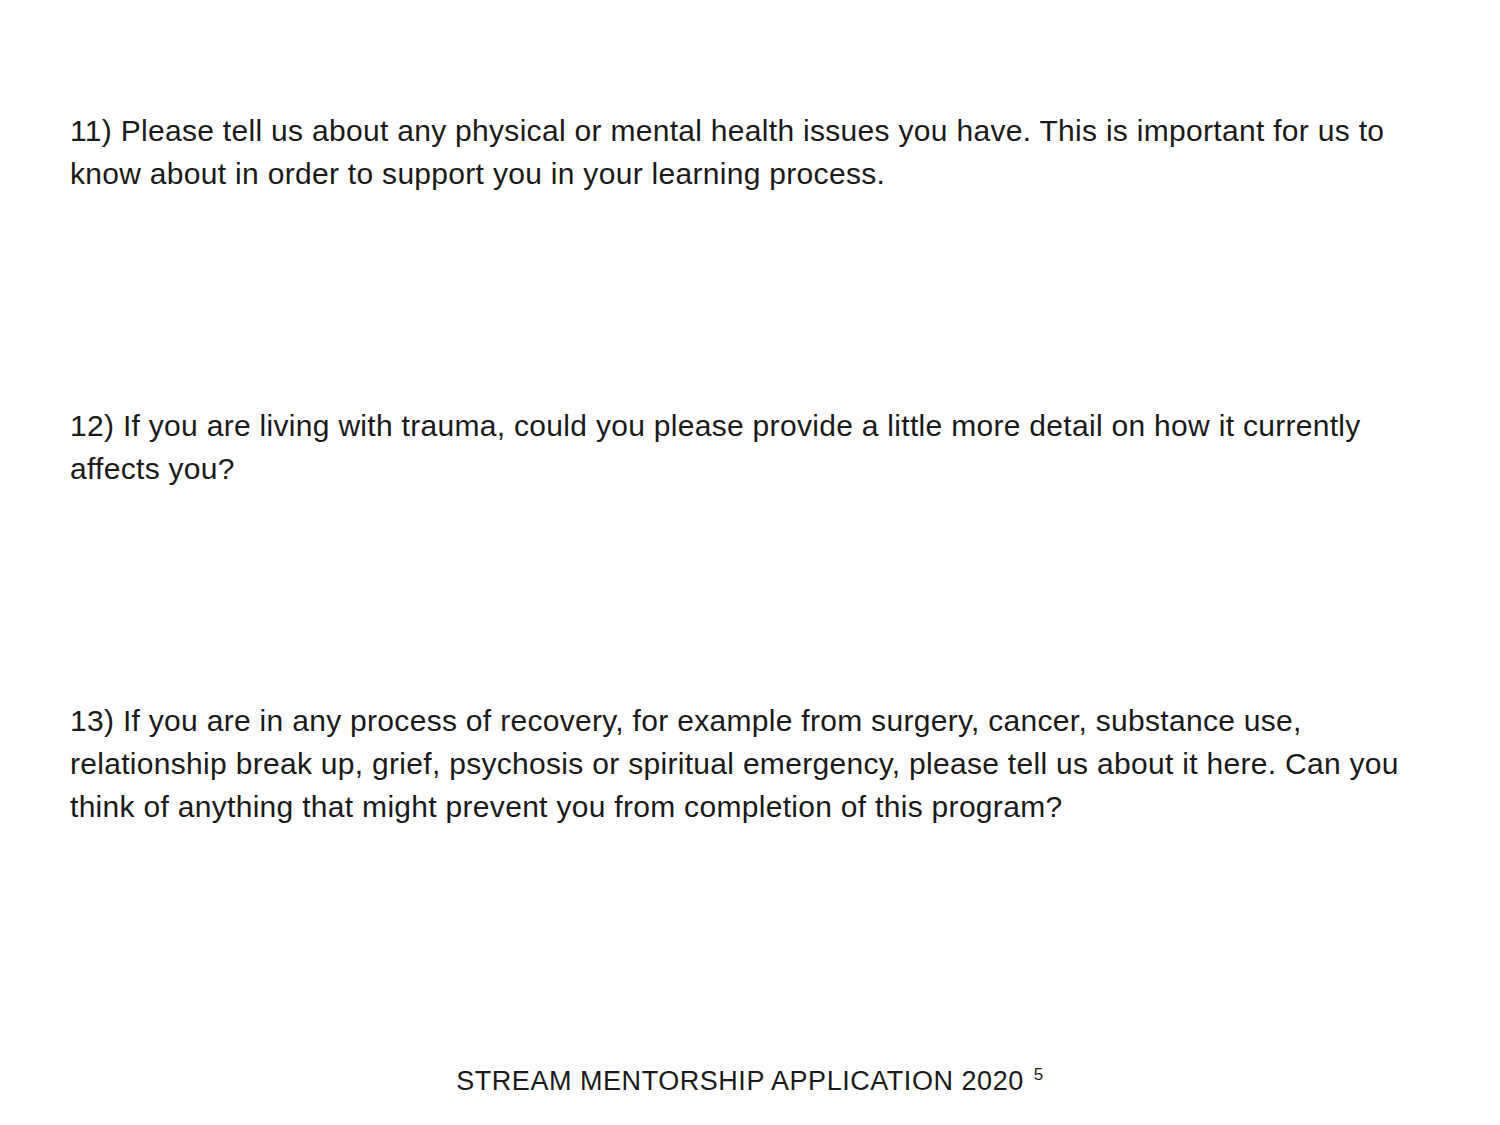11) Please tell us about any physical or mental health issues you have. This is important for us to know about in order to support you in your learning process.
12) If you are living with trauma, could you please provide a little more detail on how it currently affects you?
13) If you are in any process of recovery, for example from surgery, cancer, substance use, relationship break up, grief, psychosis or spiritual emergency, please tell us about it here. Can you think of anything that might prevent you from completion of this program?
STREAM MENTORSHIP APPLICATION 20205